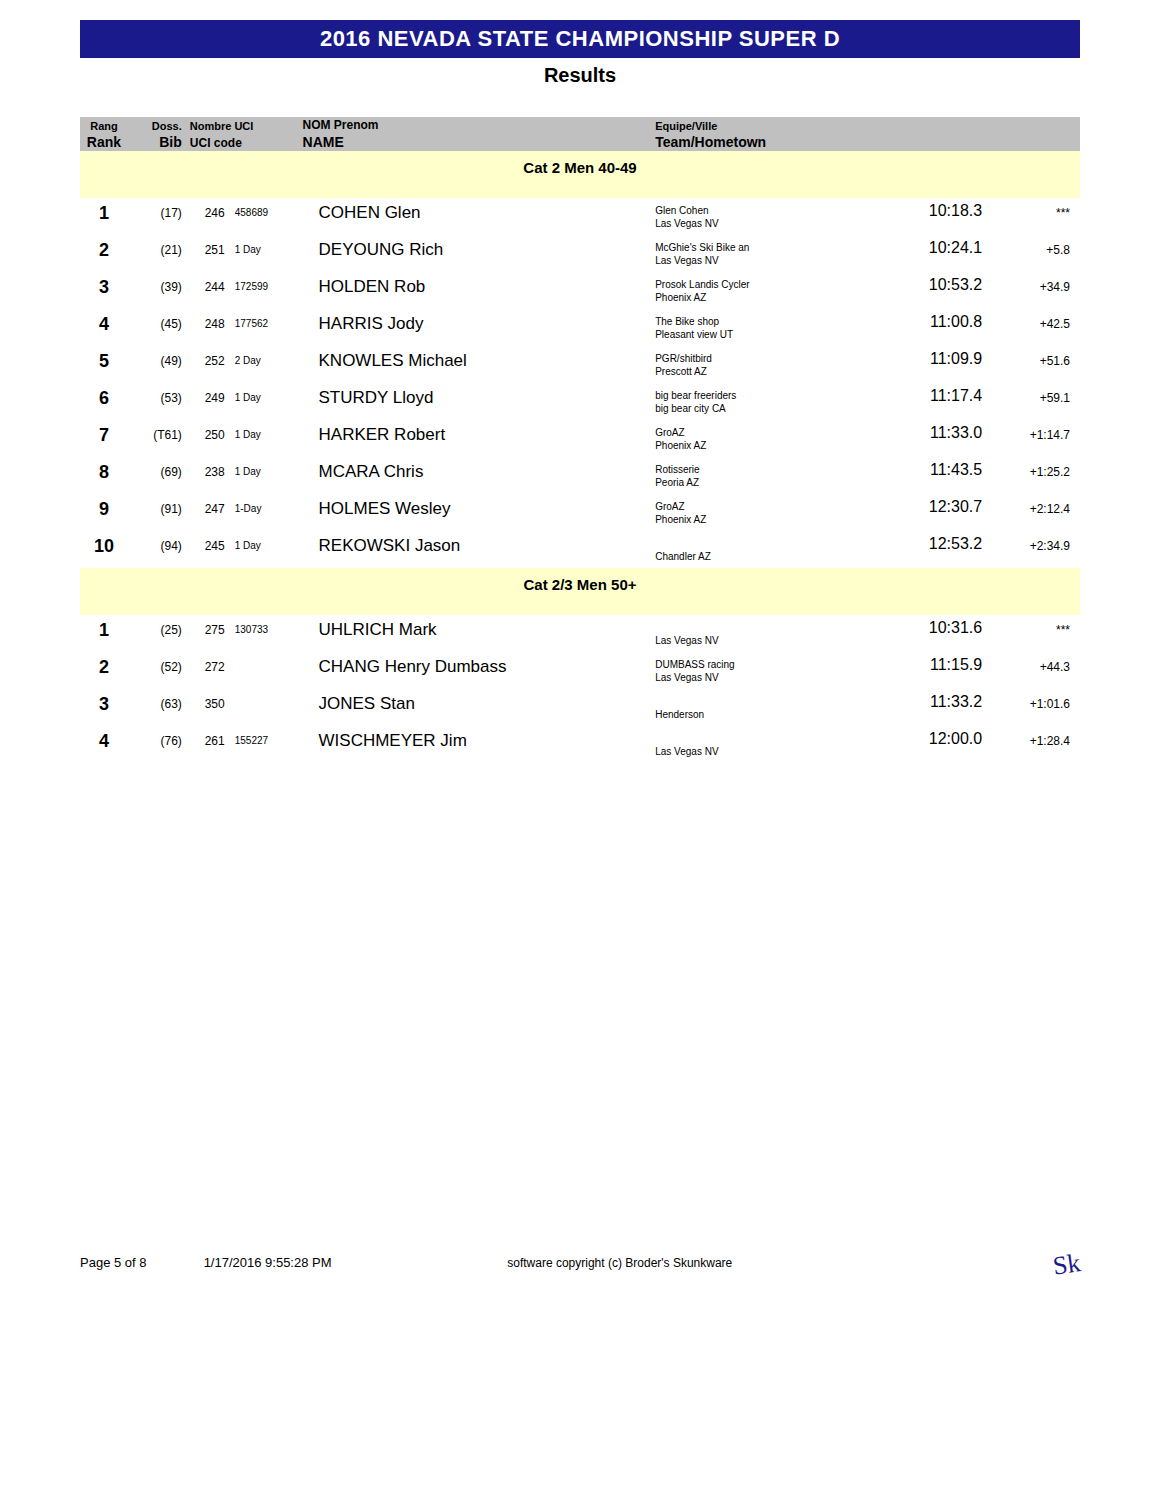2016 NEVADA STATE CHAMPIONSHIP SUPER D
Results
| Rang | Doss. | Nombre UCI | NOM Prenom | Equipe/Ville | | |
| --- | --- | --- | --- | --- | --- | --- |
| Rank | Bib | UCI code | NAME | Team/Hometown | | |
| Cat 2 Men 40-49 |
| 1 | (17) | 246 | 458689 | COHEN Glen | Glen Cohen Las Vegas NV | 10:18.3 | *** |
| 2 | (21) | 251 | 1 Day | DEYOUNG Rich | McGhie's Ski Bike an Las Vegas NV | 10:24.1 | +5.8 |
| 3 | (39) | 244 | 172599 | HOLDEN Rob | Prosok Landis Cycler Phoenix AZ | 10:53.2 | +34.9 |
| 4 | (45) | 248 | 177562 | HARRIS Jody | The Bike shop Pleasant view UT | 11:00.8 | +42.5 |
| 5 | (49) | 252 | 2 Day | KNOWLES Michael | PGR/shitbird Prescott AZ | 11:09.9 | +51.6 |
| 6 | (53) | 249 | 1 Day | STURDY Lloyd | big bear freeriders big bear city CA | 11:17.4 | +59.1 |
| 7 | (T61) | 250 | 1 Day | HARKER Robert | GroAZ Phoenix AZ | 11:33.0 | +1:14.7 |
| 8 | (69) | 238 | 1 Day | MCARA Chris | Rotisserie Peoria AZ | 11:43.5 | +1:25.2 |
| 9 | (91) | 247 | 1-Day | HOLMES Wesley | GroAZ Phoenix AZ | 12:30.7 | +2:12.4 |
| 10 | (94) | 245 | 1 Day | REKOWSKI Jason | Chandler AZ | 12:53.2 | +2:34.9 |
| Cat 2/3 Men 50+ |
| 1 | (25) | 275 | 130733 | UHLRICH Mark | Las Vegas NV | 10:31.6 | *** |
| 2 | (52) | 272 | | CHANG Henry Dumbass | DUMBASS racing Las Vegas NV | 11:15.9 | +44.3 |
| 3 | (63) | 350 | | JONES Stan | Henderson | 11:33.2 | +1:01.6 |
| 4 | (76) | 261 | 155227 | WISCHMEYER Jim | Las Vegas NV | 12:00.0 | +1:28.4 |
Page 5 of 8 1/17/2016 9:55:28 PM software copyright (c) Broder's Skunkware
Sk